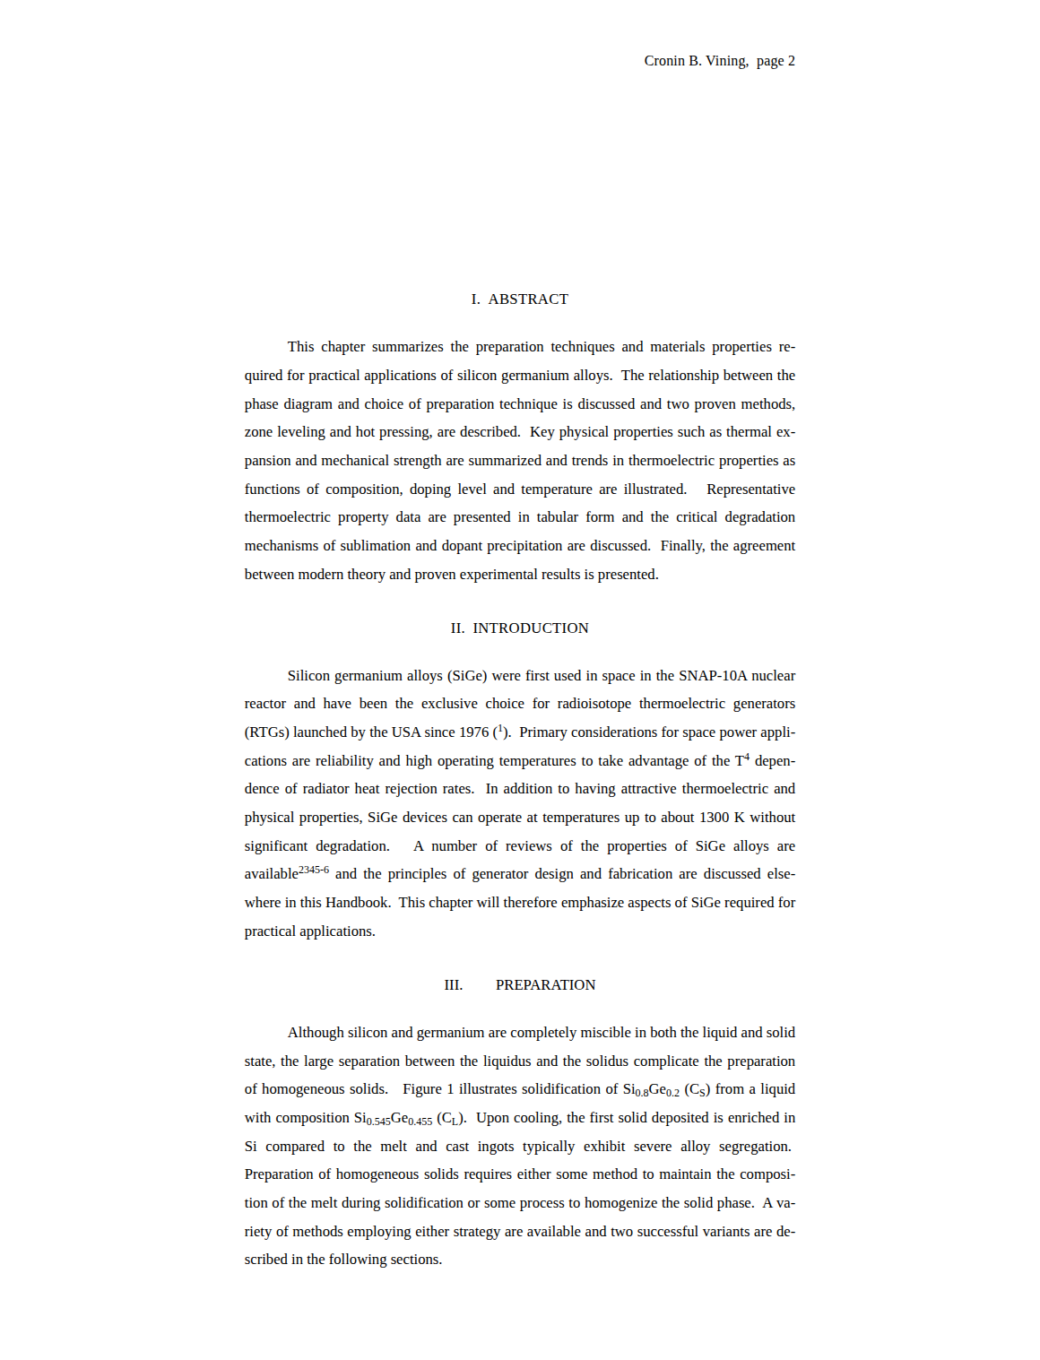Cronin B. Vining, page 2
I. ABSTRACT
This chapter summarizes the preparation techniques and materials properties required for practical applications of silicon germanium alloys. The relationship between the phase diagram and choice of preparation technique is discussed and two proven methods, zone leveling and hot pressing, are described. Key physical properties such as thermal expansion and mechanical strength are summarized and trends in thermoelectric properties as functions of composition, doping level and temperature are illustrated. Representative thermoelectric property data are presented in tabular form and the critical degradation mechanisms of sublimation and dopant precipitation are discussed. Finally, the agreement between modern theory and proven experimental results is presented.
II. INTRODUCTION
Silicon germanium alloys (SiGe) were first used in space in the SNAP-10A nuclear reactor and have been the exclusive choice for radioisotope thermoelectric generators (RTGs) launched by the USA since 1976 (1). Primary considerations for space power applications are reliability and high operating temperatures to take advantage of the T4 dependence of radiator heat rejection rates. In addition to having attractive thermoelectric and physical properties, SiGe devices can operate at temperatures up to about 1300 K without significant degradation. A number of reviews of the properties of SiGe alloys are available2345-6 and the principles of generator design and fabrication are discussed elsewhere in this Handbook. This chapter will therefore emphasize aspects of SiGe required for practical applications.
III. PREPARATION
Although silicon and germanium are completely miscible in both the liquid and solid state, the large separation between the liquidus and the solidus complicate the preparation of homogeneous solids. Figure 1 illustrates solidification of Si0.8Ge0.2 (CS) from a liquid with composition Si0.545Ge0.455 (CL). Upon cooling, the first solid deposited is enriched in Si compared to the melt and cast ingots typically exhibit severe alloy segregation. Preparation of homogeneous solids requires either some method to maintain the composition of the melt during solidification or some process to homogenize the solid phase. A variety of methods employing either strategy are available and two successful variants are described in the following sections.